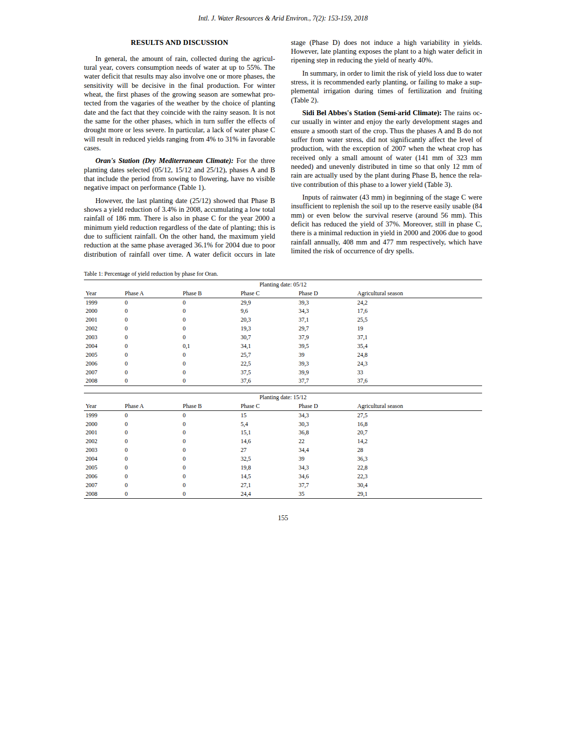Intl. J. Water Resources & Arid Environ., 7(2): 153-159, 2018
Results and Discussion
In general, the amount of rain, collected during the agricultural year, covers consumption needs of water at up to 55%. The water deficit that results may also involve one or more phases, the sensitivity will be decisive in the final production. For winter wheat, the first phases of the growing season are somewhat protected from the vagaries of the weather by the choice of planting date and the fact that they coincide with the rainy season. It is not the same for the other phases, which in turn suffer the effects of drought more or less severe. In particular, a lack of water phase C will result in reduced yields ranging from 4% to 31% in favorable cases.
Oran's Station (Dry Mediterranean Climate): For the three planting dates selected (05/12, 15/12 and 25/12), phases A and B that include the period from sowing to flowering, have no visible negative impact on performance (Table 1).
However, the last planting date (25/12) showed that Phase B shows a yield reduction of 3.4% in 2008, accumulating a low total rainfall of 186 mm. There is also in phase C for the year 2000 a minimum yield reduction regardless of the date of planting; this is due to sufficient rainfall. On the other hand, the maximum yield reduction at the same phase averaged 36.1% for 2004 due to poor distribution of rainfall over time. A water deficit occurs in late stage (Phase D) does not induce a high variability in yields. However, late planting exposes the plant to a high water deficit in ripening step in reducing the yield of nearly 40%.
In summary, in order to limit the risk of yield loss due to water stress, it is recommended early planting, or failing to make a supplemental irrigation during times of fertilization and fruiting (Table 2).
Sidi Bel Abbes's Station (Semi-arid Climate): The rains occur usually in winter and enjoy the early development stages and ensure a smooth start of the crop. Thus the phases A and B do not suffer from water stress, did not significantly affect the level of production, with the exception of 2007 when the wheat crop has received only a small amount of water (141 mm of 323 mm needed) and unevenly distributed in time so that only 12 mm of rain are actually used by the plant during Phase B, hence the relative contribution of this phase to a lower yield (Table 3).
Inputs of rainwater (43 mm) in beginning of the stage C were insufficient to replenish the soil up to the reserve easily usable (84 mm) or even below the survival reserve (around 56 mm). This deficit has reduced the yield of 37%. Moreover, still in phase C, there is a minimal reduction in yield in 2000 and 2006 due to good rainfall annually, 408 mm and 477 mm respectively, which have limited the risk of occurrence of dry spells.
Table 1: Percentage of yield reduction by phase for Oran.
| Planting date: 05/12 |
| --- |
| Year | Phase A | Phase B | Phase C | Phase D | Agricultural season |
| 1999 | 0 | 0 | 29,9 | 39,3 | 24,2 |
| 2000 | 0 | 0 | 9,6 | 34,3 | 17,6 |
| 2001 | 0 | 0 | 20,3 | 37,1 | 25,5 |
| 2002 | 0 | 0 | 19,3 | 29,7 | 19 |
| 2003 | 0 | 0 | 30,7 | 37,9 | 37,1 |
| 2004 | 0 | 0,1 | 34,1 | 39,5 | 35,4 |
| 2005 | 0 | 0 | 25,7 | 39 | 24,8 |
| 2006 | 0 | 0 | 22,5 | 39,3 | 24,3 |
| 2007 | 0 | 0 | 37,5 | 39,9 | 33 |
| 2008 | 0 | 0 | 37,6 | 37,7 | 37,6 |
| Planting date: 15/12 |
| Year | Phase A | Phase B | Phase C | Phase D | Agricultural season |
| 1999 | 0 | 0 | 15 | 34,3 | 27,5 |
| 2000 | 0 | 0 | 5,4 | 30,3 | 16,8 |
| 2001 | 0 | 0 | 15,1 | 36,8 | 20,7 |
| 2002 | 0 | 0 | 14,6 | 22 | 14,2 |
| 2003 | 0 | 0 | 27 | 34,4 | 28 |
| 2004 | 0 | 0 | 32,5 | 39 | 36,3 |
| 2005 | 0 | 0 | 19,8 | 34,3 | 22,8 |
| 2006 | 0 | 0 | 14,5 | 34,6 | 22,3 |
| 2007 | 0 | 0 | 27,1 | 37,7 | 30,4 |
| 2008 | 0 | 0 | 24,4 | 35 | 29,1 |
155